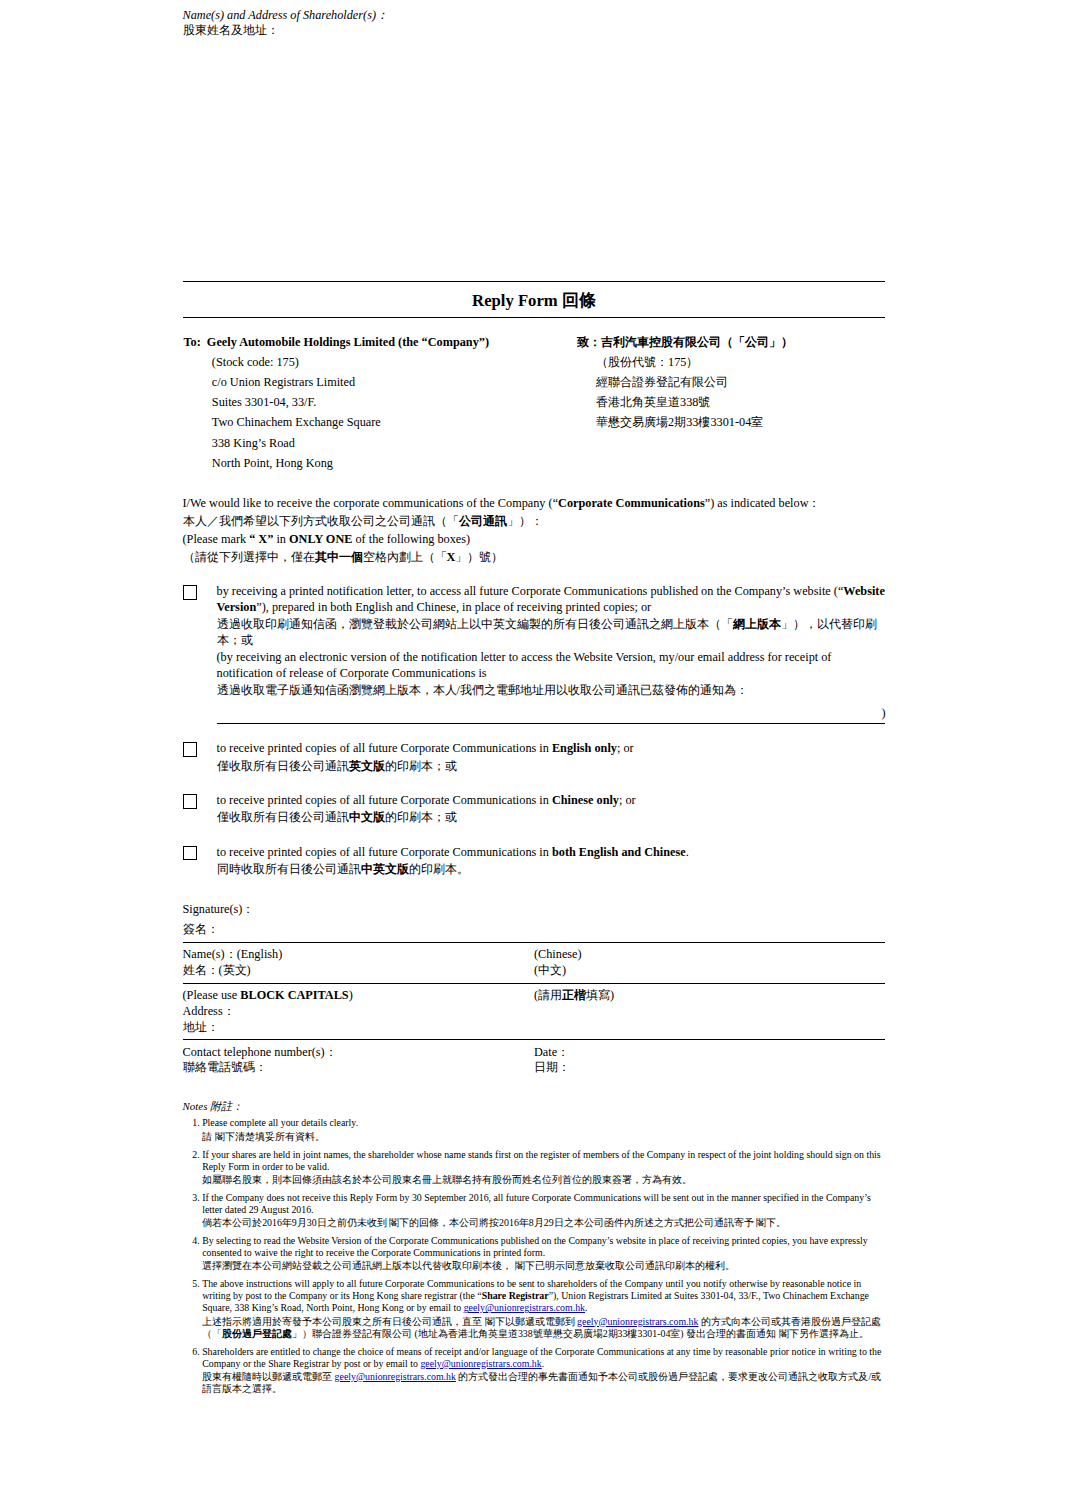Name(s) and Address of Shareholder(s)：
股東姓名及地址：
Reply Form 回條
| To: Geely Automobile Holdings Limited (the “Company”) (Stock code: 175) c/o Union Registrars Limited Suites 3301-04, 33/F. Two Chinachem Exchange Square 338 King’s Road North Point, Hong Kong | 致：吉利汽車控股有限公司（「公司」） （股份代號：175） 經聯合證券登記有限公司 香港北角英皇道338號 華懋交易廣場2期33樓3301-04室 |
I/We would like to receive the corporate communications of the Company (“Corporate Communications”) as indicated below：
本人／我們希望以下列方式收取公司之公司通訊（「公司通訊」）：
(Please mark “ X” in ONLY ONE of the following boxes)
（請從下列選擇中，僅在其中一個空格內劃上（「X」）號）
by receiving a printed notification letter, to access all future Corporate Communications published on the Company’s website (“Website Version”), prepared in both English and Chinese, in place of receiving printed copies; or
透過收取印刷通知信函，瀏覽登載於公司網站上以中英文編製的所有日後公司通訊之網上版本（「網上版本」），以代替印刷本；或
(by receiving an electronic version of the notification letter to access the Website Version, my/our email address for receipt of notification of release of Corporate Communications is
透過收取電子版通知信函瀏覽網上版本，本人/我們之電郵地址用以收取公司通訊已茲發佈的通知為：
)
to receive printed copies of all future Corporate Communications in English only; or
僅收取所有日後公司通訊英文版的印刷本；或
to receive printed copies of all future Corporate Communications in Chinese only; or
僅收取所有日後公司通訊中文版的印刷本；或
to receive printed copies of all future Corporate Communications in both English and Chinese.
同時收取所有日後公司通訊中英文版的印刷本。
Signature(s)：
簽名：
| Name(s)：(English) 姓名：(英文) | (Chinese) (中文) |
| (Please use BLOCK CAPITALS ) Address： 地址： | (請用 正楷 填寫) |
| Contact telephone number(s)： 聯絡電話號碼： | Date： 日期： |
Notes 附註：
Please complete all your details clearly.
請 閣下清楚填妥所有資料。
If your shares are held in joint names, the shareholder whose name stands first on the register of members of the Company in respect of the joint holding should sign on this Reply Form in order to be valid.
如屬聯名股東，則本回條須由該名於本公司股東名冊上就聯名持有股份而姓名位列首位的股東簽署，方為有效。
If the Company does not receive this Reply Form by 30 September 2016, all future Corporate Communications will be sent out in the manner specified in the Company’s letter dated 29 August 2016.
倘若本公司於2016年9月30日之前仍未收到 閣下的回條，本公司將按2016年8月29日之本公司函件內所述之方式把公司通訊寄予 閣下。
By selecting to read the Website Version of the Corporate Communications published on the Company’s website in place of receiving printed copies, you have expressly consented to waive the right to receive the Corporate Communications in printed form.
選擇瀏覽在本公司網站登載之公司通訊網上版本以代替收取印刷本後， 閣下已明示同意放棄收取公司通訊印刷本的權利。
The above instructions will apply to all future Corporate Communications to be sent to shareholders of the Company until you notify otherwise by reasonable notice in writing by post to the Company or its Hong Kong share registrar (the “Share Registrar”), Union Registrars Limited at Suites 3301-04, 33/F., Two Chinachem Exchange Square, 338 King’s Road, North Point, Hong Kong or by email to geely@unionregistrars.com.hk.
上述指示將適用於寄發予本公司股東之所有日後公司通訊，直至 閣下以郵遞或電郵到 geely@unionregistrars.com.hk 的方式向本公司或其香港股份過戶登記處（「股份過戶登記處」）聯合證券登記有限公司 (地址為香港北角英皇道338號華懋交易廣場2期33樓3301-04室) 發出合理的書面通知 閣下另作選擇為止。
Shareholders are entitled to change the choice of means of receipt and/or language of the Corporate Communications at any time by reasonable prior notice in writing to the Company or the Share Registrar by post or by email to geely@unionregistrars.com.hk.
股東有權隨時以郵遞或電郵至 geely@unionregistrars.com.hk 的方式發出合理的事先書面通知予本公司或股份過戶登記處，要求更改公司通訊之收取方式及/或語言版本之選擇。